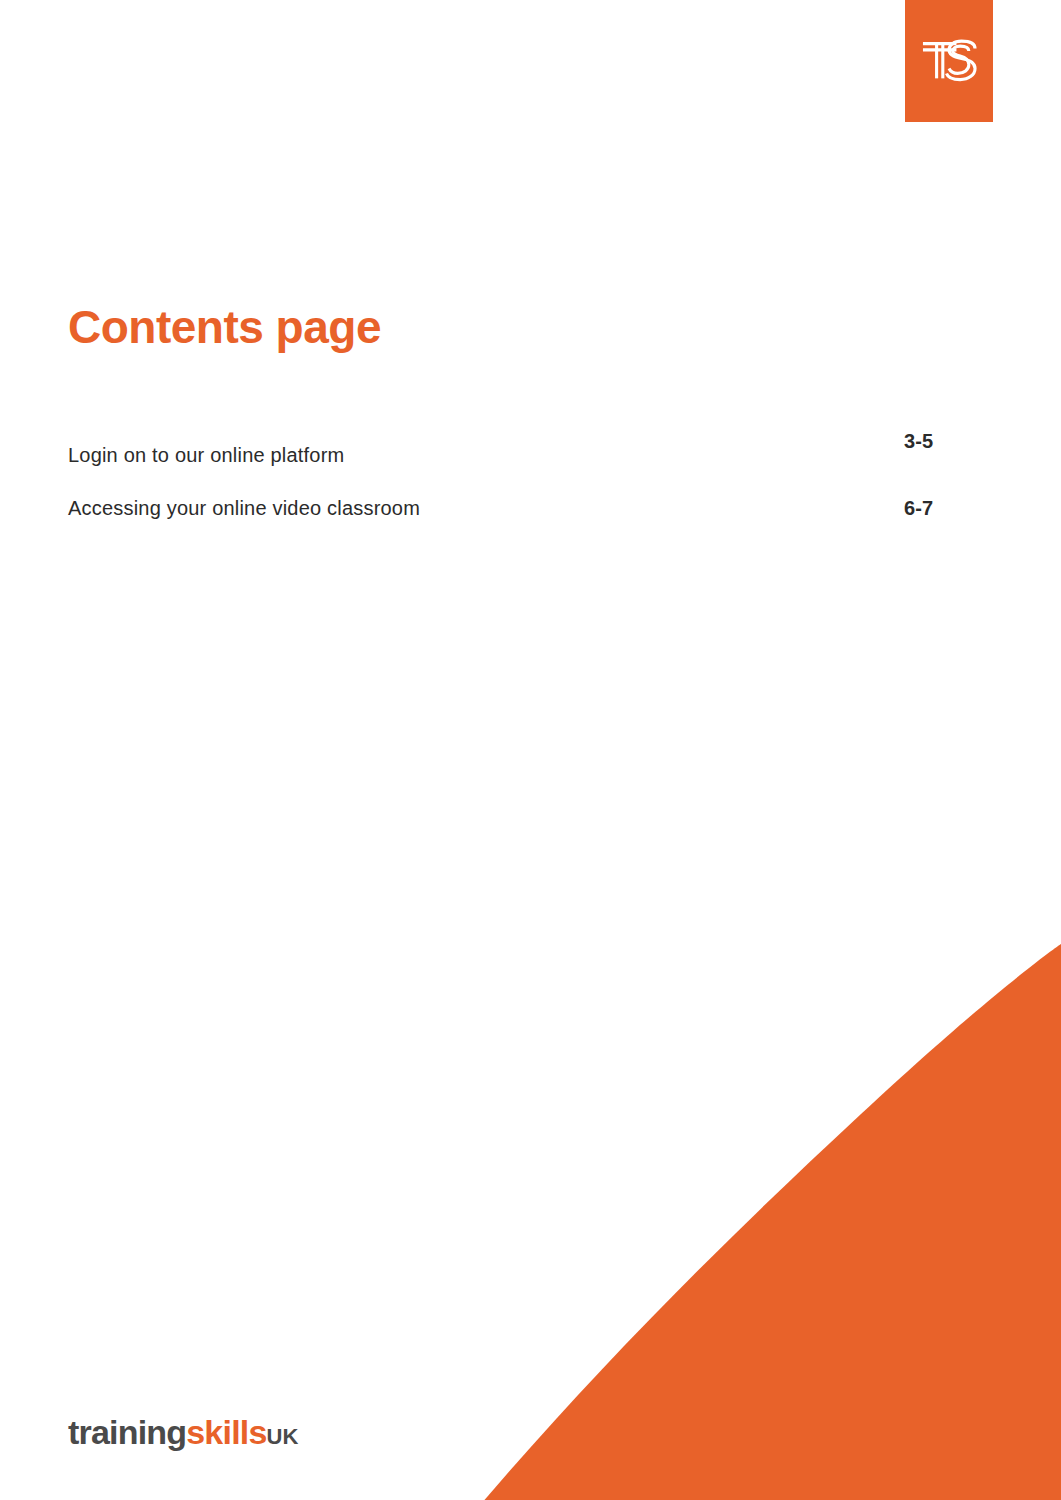Contents page
Login on to our online platform 3-5
Accessing your online video classroom 6-7
training skills UK